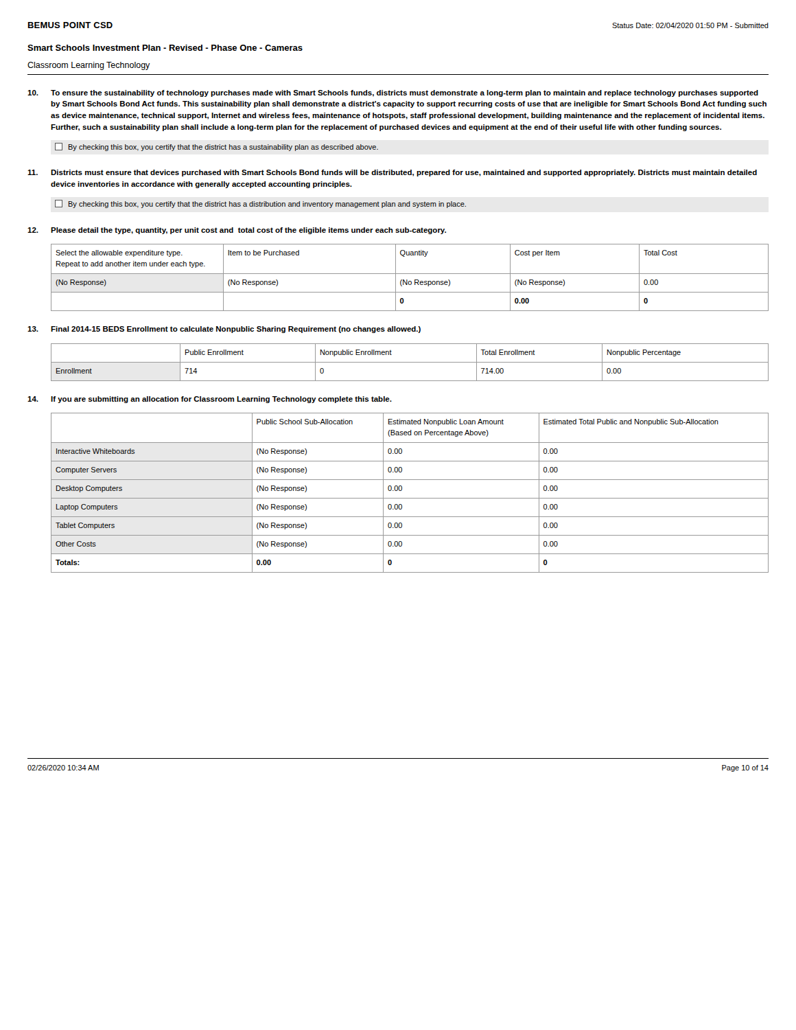BEMUS POINT CSD
Status Date: 02/04/2020 01:50 PM - Submitted
Smart Schools Investment Plan - Revised - Phase One - Cameras
Classroom Learning Technology
10.
To ensure the sustainability of technology purchases made with Smart Schools funds, districts must demonstrate a long-term plan to maintain and replace technology purchases supported by Smart Schools Bond Act funds. This sustainability plan shall demonstrate a district's capacity to support recurring costs of use that are ineligible for Smart Schools Bond Act funding such as device maintenance, technical support, Internet and wireless fees, maintenance of hotspots, staff professional development, building maintenance and the replacement of incidental items. Further, such a sustainability plan shall include a long-term plan for the replacement of purchased devices and equipment at the end of their useful life with other funding sources.
By checking this box, you certify that the district has a sustainability plan as described above.
11.
Districts must ensure that devices purchased with Smart Schools Bond funds will be distributed, prepared for use, maintained and supported appropriately. Districts must maintain detailed device inventories in accordance with generally accepted accounting principles.
By checking this box, you certify that the district has a distribution and inventory management plan and system in place.
12.
Please detail the type, quantity, per unit cost and total cost of the eligible items under each sub-category.
| Select the allowable expenditure type. Repeat to add another item under each type. | Item to be Purchased | Quantity | Cost per Item | Total Cost |
| --- | --- | --- | --- | --- |
| (No Response) | (No Response) | (No Response) | (No Response) | 0.00 |
| | | 0 | 0.00 | 0 |
13.
Final 2014-15 BEDS Enrollment to calculate Nonpublic Sharing Requirement (no changes allowed.)
| | Public Enrollment | Nonpublic Enrollment | Total Enrollment | Nonpublic Percentage |
| --- | --- | --- | --- | --- |
| Enrollment | 714 | 0 | 714.00 | 0.00 |
14.
If you are submitting an allocation for Classroom Learning Technology complete this table.
| | Public School Sub-Allocation | Estimated Nonpublic Loan Amount (Based on Percentage Above) | Estimated Total Public and Nonpublic Sub-Allocation |
| --- | --- | --- | --- |
| Interactive Whiteboards | (No Response) | 0.00 | 0.00 |
| Computer Servers | (No Response) | 0.00 | 0.00 |
| Desktop Computers | (No Response) | 0.00 | 0.00 |
| Laptop Computers | (No Response) | 0.00 | 0.00 |
| Tablet Computers | (No Response) | 0.00 | 0.00 |
| Other Costs | (No Response) | 0.00 | 0.00 |
| Totals: | 0.00 | 0 | 0 |
02/26/2020 10:34 AM
Page 10 of 14